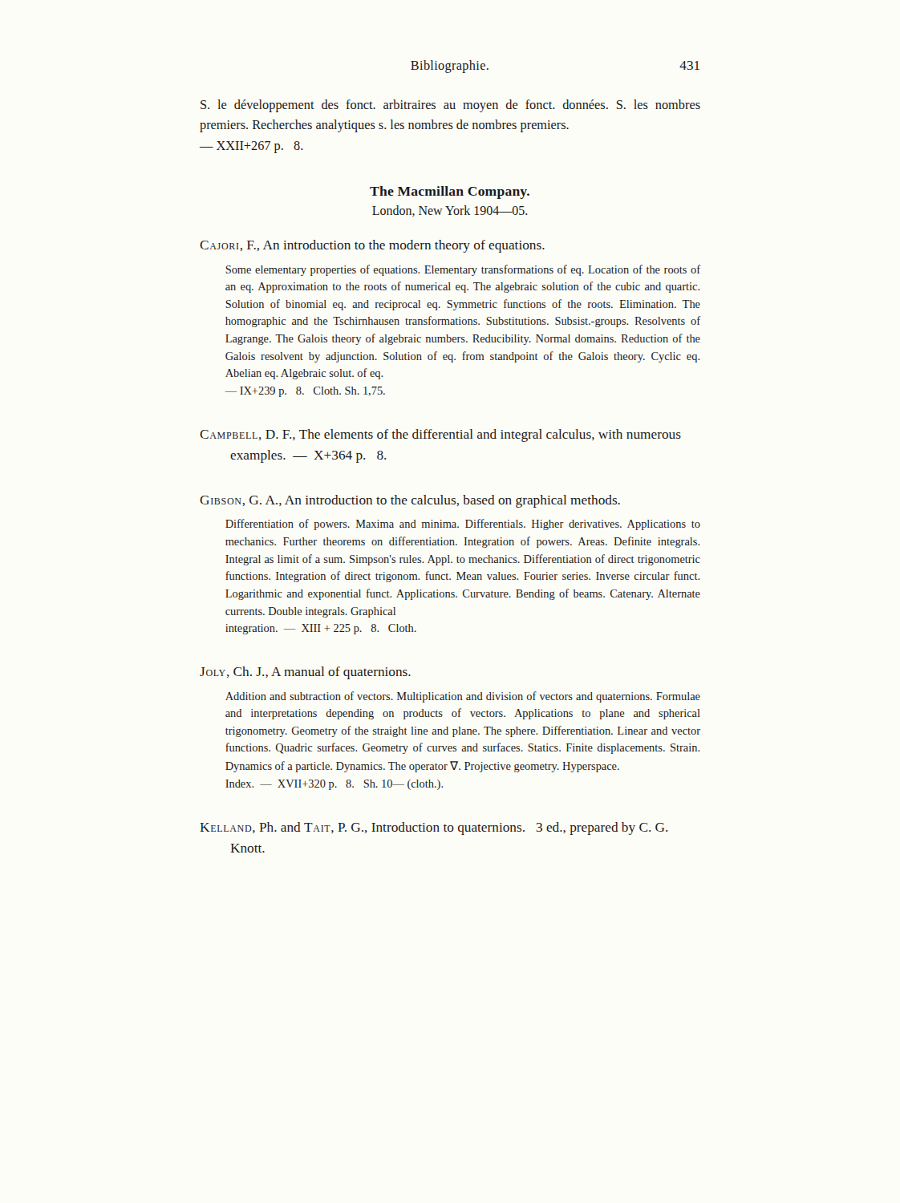Bibliographie. 431
S. le développement des fonct. arbitraires au moyen de fonct. données. S. les nombres premiers. Recherches analytiques s. les nombres de nombres premiers. — XXII+267 p. 8.
The Macmillan Company.
London, New York 1904—05.
Cajori, F., An introduction to the modern theory of equations.
Some elementary properties of equations. Elementary transformations of eq. Location of the roots of an eq. Approximation to the roots of numerical eq. The algebraic solution of the cubic and quartic. Solution of binomial eq. and reciprocal eq. Symmetric functions of the roots. Elimination. The homographic and the Tschirnhausen transformations. Substitutions. Subsist.-groups. Resolvents of Lagrange. The Galois theory of algebraic numbers. Reducibility. Normal domains. Reduction of the Galois resolvent by adjunction. Solution of eq. from standpoint of the Galois theory. Cyclic eq. Abelian eq. Algebraic solut. of eq. — IX+239 p. 8. Cloth. Sh. 1,75.
Campbell, D. F., The elements of the differential and integral calculus, with numerous examples. — X+364 p. 8.
Gibson, G. A., An introduction to the calculus, based on graphical methods.
Differentiation of powers. Maxima and minima. Differentials. Higher derivatives. Applications to mechanics. Further theorems on differentiation. Integration of powers. Areas. Definite integrals. Integral as limit of a sum. Simpson's rules. Appl. to mechanics. Differentiation of direct trigonometric functions. Integration of direct trigonom. funct. Mean values. Fourier series. Inverse circular funct. Logarithmic and exponential funct. Applications. Curvature. Bending of beams. Catenary. Alternate currents. Double integrals. Graphical integration. — XIII + 225 p. 8. Cloth.
Joly, Ch. J., A manual of quaternions.
Addition and subtraction of vectors. Multiplication and division of vectors and quaternions. Formulae and interpretations depending on products of vectors. Applications to plane and spherical trigonometry. Geometry of the straight line and plane. The sphere. Differentiation. Linear and vector functions. Quadric surfaces. Geometry of curves and surfaces. Statics. Finite displacements. Strain. Dynamics of a particle. Dynamics. The operator ∇. Projective geometry. Hyperspace. Index. — XVII+320 p. 8. Sh. 10— (cloth.).
Kelland, Ph. and Tait, P. G., Introduction to quaternions. 3 ed., prepared by C. G. Knott.